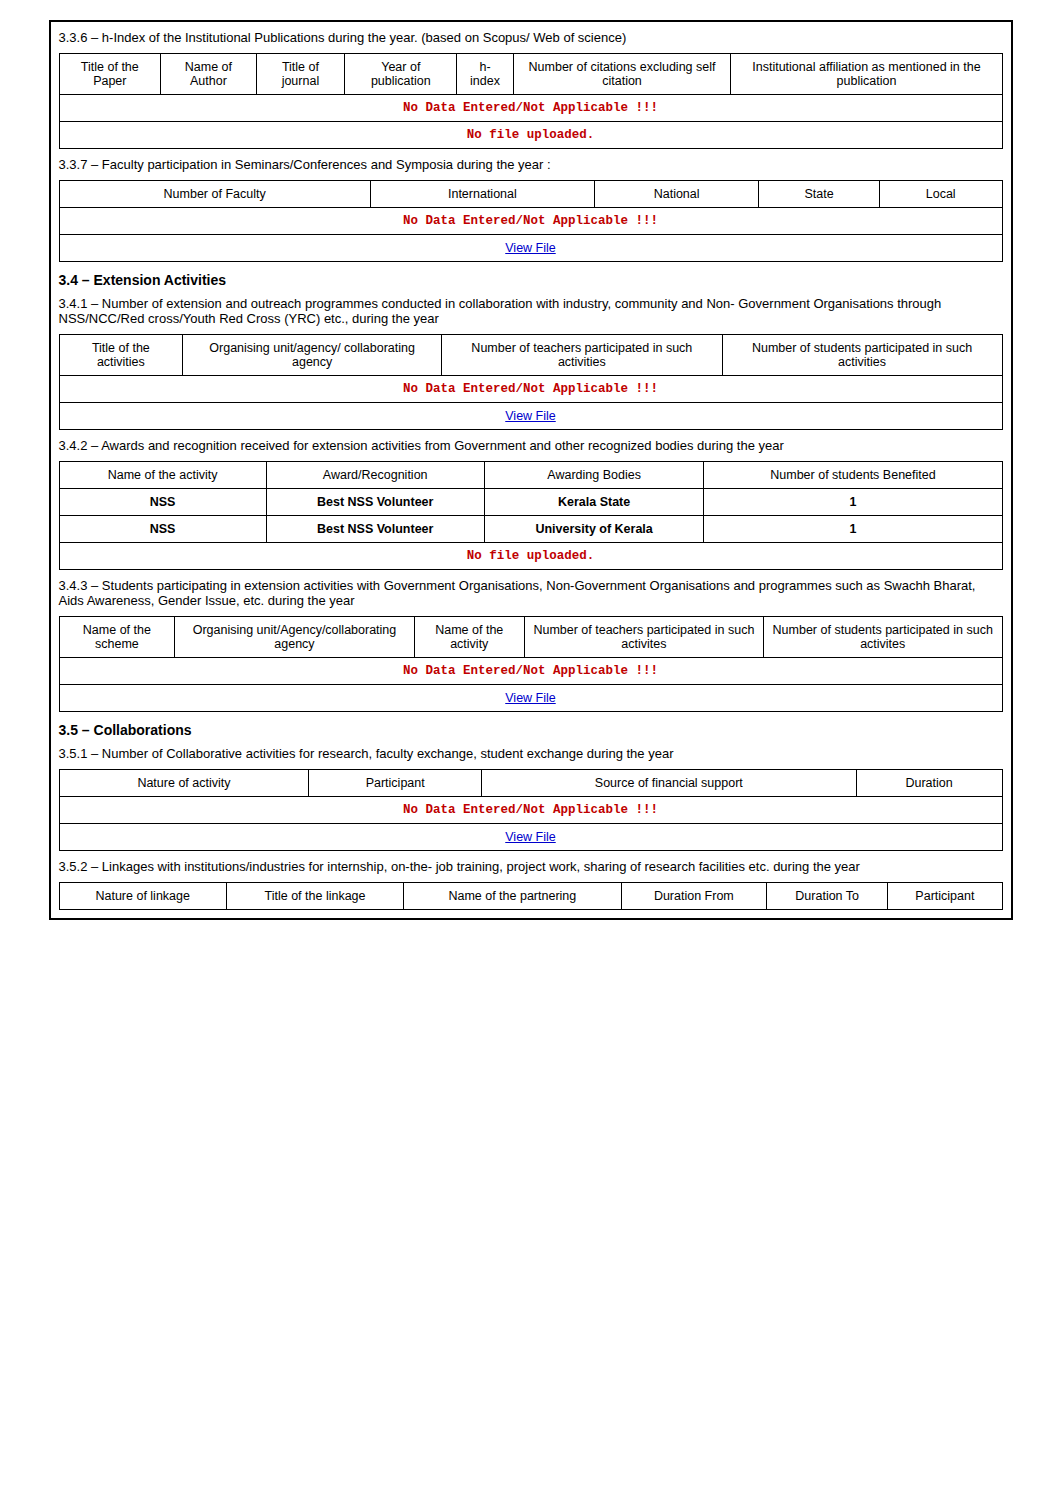3.3.6 – h-Index of the Institutional Publications during the year. (based on Scopus/ Web of science)
| Title of the Paper | Name of Author | Title of journal | Year of publication | h-index | Number of citations excluding self citation | Institutional affiliation as mentioned in the publication |
| --- | --- | --- | --- | --- | --- | --- |
| No Data Entered/Not Applicable !!! |
| No file uploaded. |
3.3.7 – Faculty participation in Seminars/Conferences and Symposia during the year :
| Number of Faculty | International | National | State | Local |
| --- | --- | --- | --- | --- |
| No Data Entered/Not Applicable !!! |
| View File |
3.4 – Extension Activities
3.4.1 – Number of extension and outreach programmes conducted in collaboration with industry, community and Non- Government Organisations through NSS/NCC/Red cross/Youth Red Cross (YRC) etc., during the year
| Title of the activities | Organising unit/agency/ collaborating agency | Number of teachers participated in such activities | Number of students participated in such activities |
| --- | --- | --- | --- |
| No Data Entered/Not Applicable !!! |
| View File |
3.4.2 – Awards and recognition received for extension activities from Government and other recognized bodies during the year
| Name of the activity | Award/Recognition | Awarding Bodies | Number of students Benefited |
| --- | --- | --- | --- |
| NSS | Best NSS Volunteer | Kerala State | 1 |
| NSS | Best NSS Volunteer | University of Kerala | 1 |
| No file uploaded. |
3.4.3 – Students participating in extension activities with Government Organisations, Non-Government Organisations and programmes such as Swachh Bharat, Aids Awareness, Gender Issue, etc. during the year
| Name of the scheme | Organising unit/Agency/collaborating agency | Name of the activity | Number of teachers participated in such activites | Number of students participated in such activites |
| --- | --- | --- | --- | --- |
| No Data Entered/Not Applicable !!! |
| View File |
3.5 – Collaborations
3.5.1 – Number of Collaborative activities for research, faculty exchange, student exchange during the year
| Nature of activity | Participant | Source of financial support | Duration |
| --- | --- | --- | --- |
| No Data Entered/Not Applicable !!! |
| View File |
3.5.2 – Linkages with institutions/industries for internship, on-the- job training, project work, sharing of research facilities etc. during the year
| Nature of linkage | Title of the linkage | Name of the partnering | Duration From | Duration To | Participant |
| --- | --- | --- | --- | --- | --- |